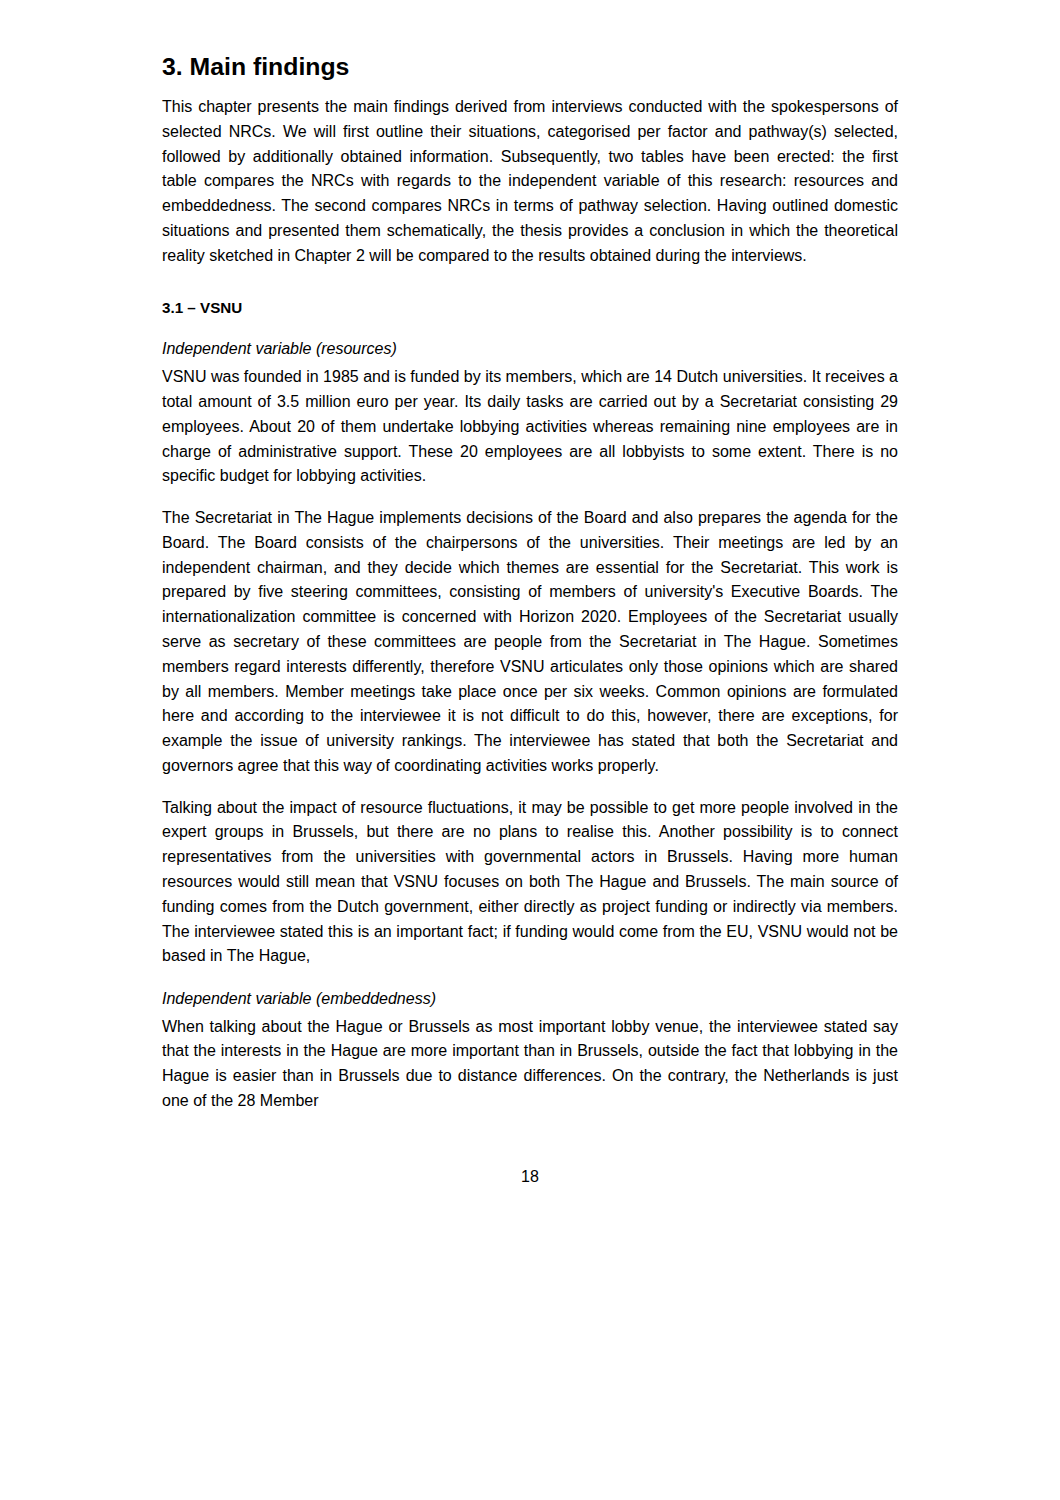3. Main findings
This chapter presents the main findings derived from interviews conducted with the spokespersons of selected NRCs. We will first outline their situations, categorised per factor and pathway(s) selected, followed by additionally obtained information. Subsequently, two tables have been erected: the first table compares the NRCs with regards to the independent variable of this research: resources and embeddedness. The second compares NRCs in terms of pathway selection. Having outlined domestic situations and presented them schematically, the thesis provides a conclusion in which the theoretical reality sketched in Chapter 2 will be compared to the results obtained during the interviews.
3.1 – VSNU
Independent variable (resources)
VSNU was founded in 1985 and is funded by its members, which are 14 Dutch universities. It receives a total amount of 3.5 million euro per year. Its daily tasks are carried out by a Secretariat consisting 29 employees. About 20 of them undertake lobbying activities whereas remaining nine employees are in charge of administrative support. These 20 employees are all lobbyists to some extent. There is no specific budget for lobbying activities.
The Secretariat in The Hague implements decisions of the Board and also prepares the agenda for the Board. The Board consists of the chairpersons of the universities. Their meetings are led by an independent chairman, and they decide which themes are essential for the Secretariat. This work is prepared by five steering committees, consisting of members of university's Executive Boards. The internationalization committee is concerned with Horizon 2020. Employees of the Secretariat usually serve as secretary of these committees are people from the Secretariat in The Hague. Sometimes members regard interests differently, therefore VSNU articulates only those opinions which are shared by all members. Member meetings take place once per six weeks. Common opinions are formulated here and according to the interviewee it is not difficult to do this, however, there are exceptions, for example the issue of university rankings. The interviewee has stated that both the Secretariat and governors agree that this way of coordinating activities works properly.
Talking about the impact of resource fluctuations, it may be possible to get more people involved in the expert groups in Brussels, but there are no plans to realise this. Another possibility is to connect representatives from the universities with governmental actors in Brussels. Having more human resources would still mean that VSNU focuses on both The Hague and Brussels. The main source of funding comes from the Dutch government, either directly as project funding or indirectly via members. The interviewee stated this is an important fact; if funding would come from the EU, VSNU would not be based in The Hague,
Independent variable (embeddedness)
When talking about the Hague or Brussels as most important lobby venue, the interviewee stated say that the interests in the Hague are more important than in Brussels, outside the fact that lobbying in the Hague is easier than in Brussels due to distance differences. On the contrary, the Netherlands is just one of the 28 Member
18